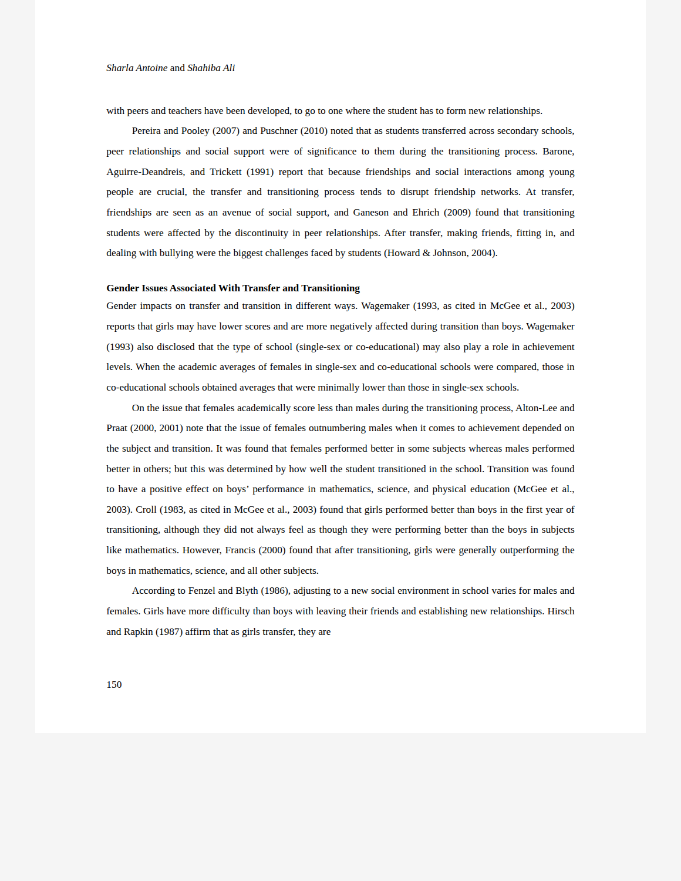Sharla Antoine and Shahiba Ali
with peers and teachers have been developed, to go to one where the student has to form new relationships.
Pereira and Pooley (2007) and Puschner (2010) noted that as students transferred across secondary schools, peer relationships and social support were of significance to them during the transitioning process. Barone, Aguirre-Deandreis, and Trickett (1991) report that because friendships and social interactions among young people are crucial, the transfer and transitioning process tends to disrupt friendship networks. At transfer, friendships are seen as an avenue of social support, and Ganeson and Ehrich (2009) found that transitioning students were affected by the discontinuity in peer relationships. After transfer, making friends, fitting in, and dealing with bullying were the biggest challenges faced by students (Howard & Johnson, 2004).
Gender Issues Associated With Transfer and Transitioning
Gender impacts on transfer and transition in different ways. Wagemaker (1993, as cited in McGee et al., 2003) reports that girls may have lower scores and are more negatively affected during transition than boys. Wagemaker (1993) also disclosed that the type of school (single-sex or co-educational) may also play a role in achievement levels. When the academic averages of females in single-sex and co-educational schools were compared, those in co-educational schools obtained averages that were minimally lower than those in single-sex schools.
On the issue that females academically score less than males during the transitioning process, Alton-Lee and Praat (2000, 2001) note that the issue of females outnumbering males when it comes to achievement depended on the subject and transition. It was found that females performed better in some subjects whereas males performed better in others; but this was determined by how well the student transitioned in the school. Transition was found to have a positive effect on boys’ performance in mathematics, science, and physical education (McGee et al., 2003). Croll (1983, as cited in McGee et al., 2003) found that girls performed better than boys in the first year of transitioning, although they did not always feel as though they were performing better than the boys in subjects like mathematics. However, Francis (2000) found that after transitioning, girls were generally outperforming the boys in mathematics, science, and all other subjects.
According to Fenzel and Blyth (1986), adjusting to a new social environment in school varies for males and females. Girls have more difficulty than boys with leaving their friends and establishing new relationships. Hirsch and Rapkin (1987) affirm that as girls transfer, they are
150